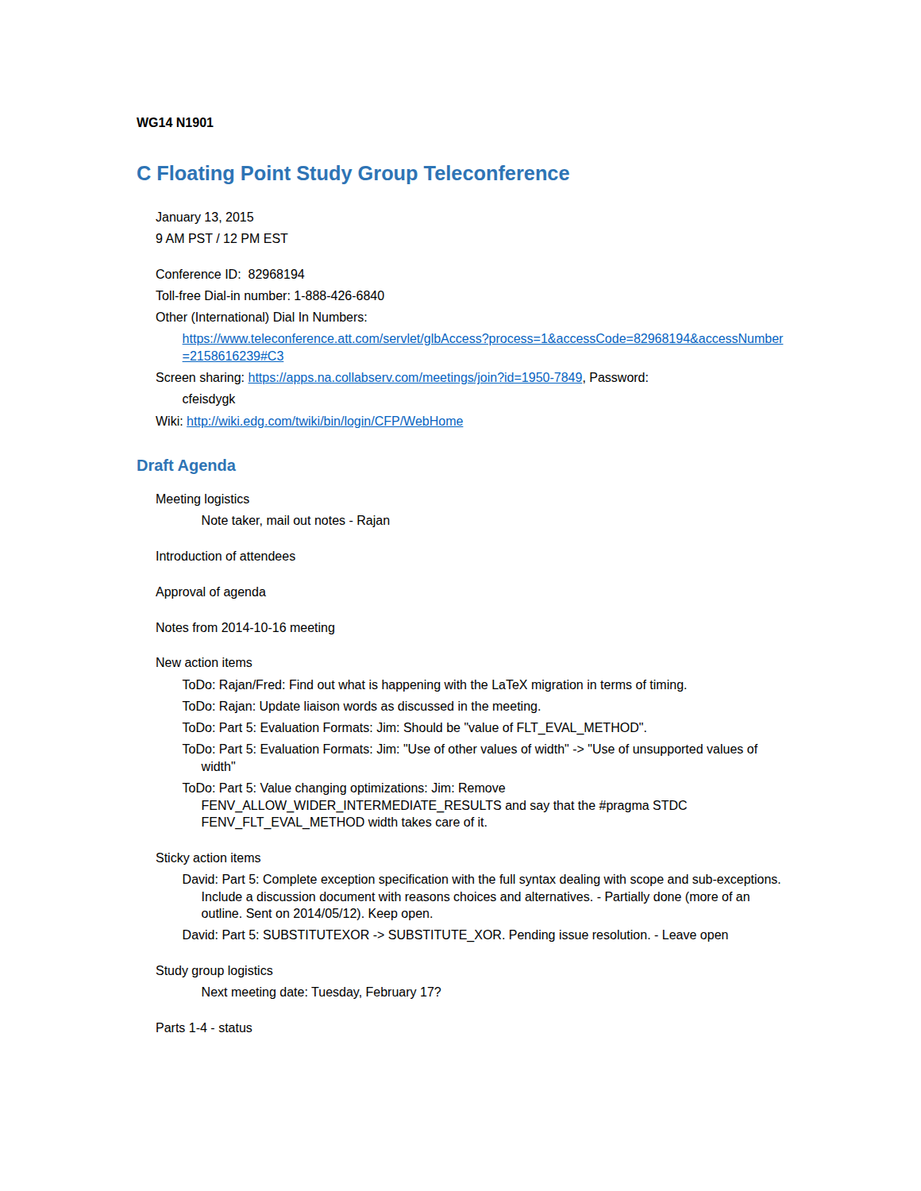WG14 N1901
C Floating Point Study Group Teleconference
January 13, 2015
9 AM PST / 12 PM EST
Conference ID: 82968194
Toll-free Dial-in number: 1-888-426-6840
Other (International) Dial In Numbers:
https://www.teleconference.att.com/servlet/glbAccess?process=1&accessCode=82968194&accessNumber=2158616239#C3
Screen sharing: https://apps.na.collabserv.com/meetings/join?id=1950-7849, Password:
cfeisdygk
Wiki: http://wiki.edg.com/twiki/bin/login/CFP/WebHome
Draft Agenda
Meeting logistics
Note taker, mail out notes - Rajan
Introduction of attendees
Approval of agenda
Notes from 2014-10-16 meeting
New action items
ToDo: Rajan/Fred: Find out what is happening with the LaTeX migration in terms of timing.
ToDo: Rajan: Update liaison words as discussed in the meeting.
ToDo: Part 5: Evaluation Formats: Jim: Should be "value of FLT_EVAL_METHOD".
ToDo: Part 5: Evaluation Formats: Jim: "Use of other values of width" -> "Use of unsupported values of width"
ToDo: Part 5: Value changing optimizations: Jim: Remove FENV_ALLOW_WIDER_INTERMEDIATE_RESULTS and say that the #pragma STDC FENV_FLT_EVAL_METHOD width takes care of it.
Sticky action items
David: Part 5: Complete exception specification with the full syntax dealing with scope and sub-exceptions. Include a discussion document with reasons choices and alternatives. - Partially done (more of an outline. Sent on 2014/05/12). Keep open.
David: Part 5: SUBSTITUTEXOR -> SUBSTITUTE_XOR. Pending issue resolution. - Leave open
Study group logistics
Next meeting date: Tuesday, February 17?
Parts 1-4 - status